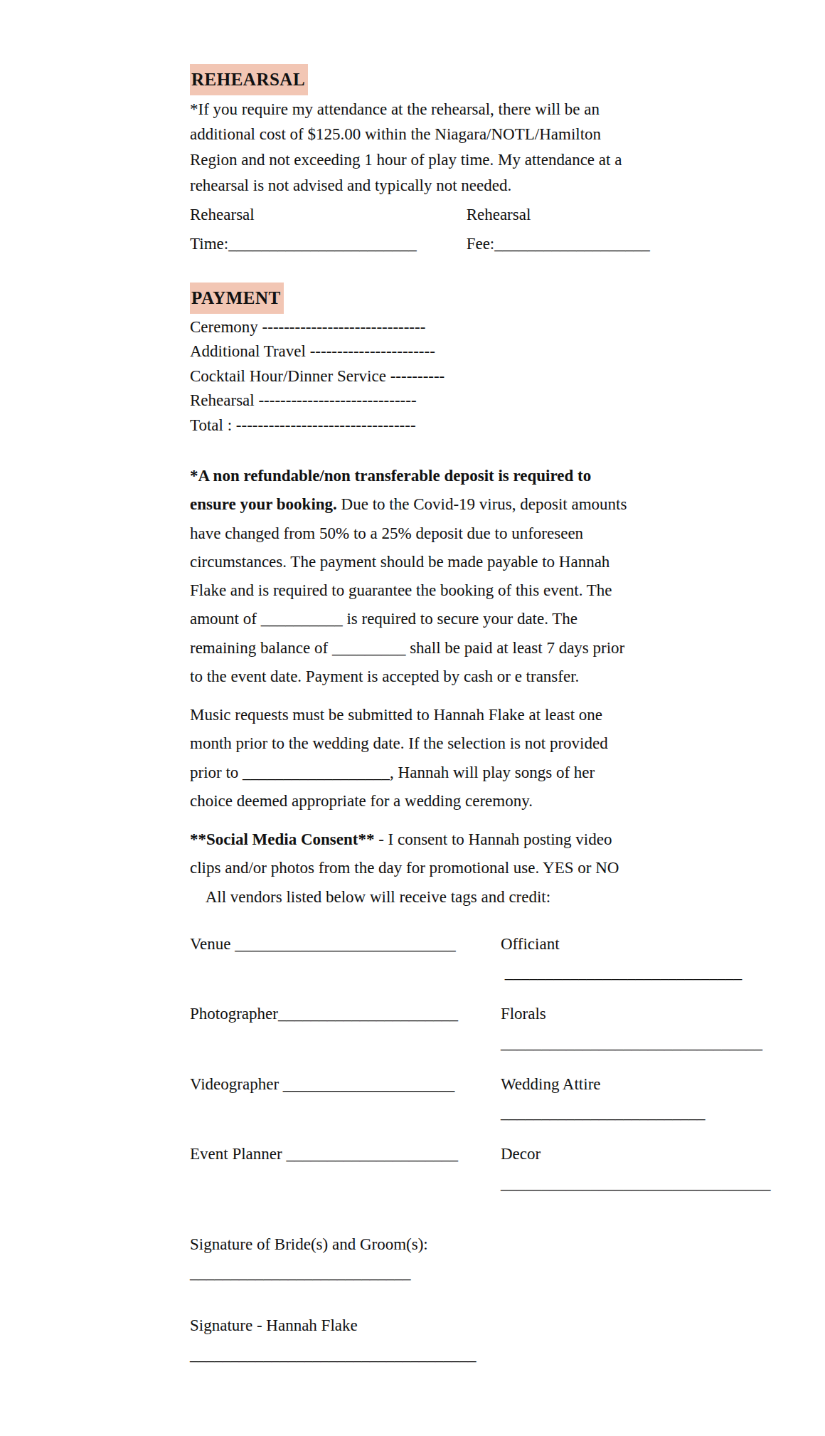REHEARSAL
*If you require my attendance at the rehearsal, there will be an additional cost of $125.00 within the Niagara/NOTL/Hamilton Region and not exceeding 1 hour of play time. My attendance at a rehearsal is not advised and typically not needed.
Rehearsal Time:_______________________ Rehearsal Fee:___________________
PAYMENT
Ceremony ------------------------------
Additional Travel -----------------------
Cocktail Hour/Dinner Service ----------
Rehearsal -----------------------------
Total : ---------------------------------
*A non refundable/non transferable deposit is required to ensure your booking. Due to the Covid-19 virus, deposit amounts have changed from 50% to a 25% deposit due to unforeseen circumstances. The payment should be made payable to Hannah Flake and is required to guarantee the booking of this event. The amount of __________ is required to secure your date. The remaining balance of _________ shall be paid at least 7 days prior to the event date. Payment is accepted by cash or e transfer.
Music requests must be submitted to Hannah Flake at least one month prior to the wedding date. If the selection is not provided prior to __________________, Hannah will play songs of her choice deemed appropriate for a wedding ceremony.
**Social Media Consent** - I consent to Hannah posting video clips and/or photos from the day for promotional use. YES or NO All vendors listed below will receive tags and credit:
Venue ___________________________
Officiant _____________________________
Photographer______________________
Florals ________________________________
Videographer _____________________
Wedding Attire _________________________
Event Planner _____________________
Decor _________________________________
Signature of Bride(s) and Groom(s): ___________________________
Signature - Hannah Flake ___________________________________